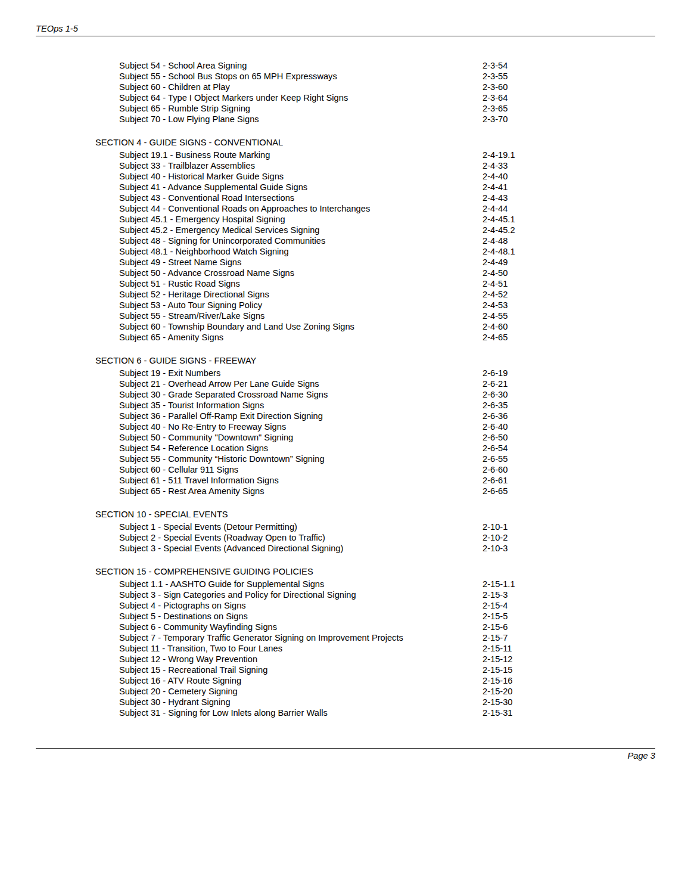TEOps 1-5
| Subject 54 - School Area Signing | 2-3-54 |
| Subject 55 - School Bus Stops on 65 MPH Expressways | 2-3-55 |
| Subject 60 - Children at Play | 2-3-60 |
| Subject 64 - Type I Object Markers under Keep Right Signs | 2-3-64 |
| Subject 65 - Rumble Strip Signing | 2-3-65 |
| Subject 70 - Low Flying Plane Signs | 2-3-70 |
SECTION 4 - GUIDE SIGNS - CONVENTIONAL
| Subject 19.1 - Business Route Marking | 2-4-19.1 |
| Subject 33 - Trailblazer Assemblies | 2-4-33 |
| Subject 40 - Historical Marker Guide Signs | 2-4-40 |
| Subject 41 - Advance Supplemental Guide Signs | 2-4-41 |
| Subject 43 - Conventional Road Intersections | 2-4-43 |
| Subject 44 - Conventional Roads on Approaches to Interchanges | 2-4-44 |
| Subject 45.1 - Emergency Hospital Signing | 2-4-45.1 |
| Subject 45.2 - Emergency Medical Services Signing | 2-4-45.2 |
| Subject 48 - Signing for Unincorporated Communities | 2-4-48 |
| Subject 48.1 - Neighborhood Watch Signing | 2-4-48.1 |
| Subject 49 - Street Name Signs | 2-4-49 |
| Subject 50 - Advance Crossroad Name Signs | 2-4-50 |
| Subject 51 - Rustic Road Signs | 2-4-51 |
| Subject 52 - Heritage Directional Signs | 2-4-52 |
| Subject 53 - Auto Tour Signing Policy | 2-4-53 |
| Subject 55 - Stream/River/Lake Signs | 2-4-55 |
| Subject 60 - Township Boundary and Land Use Zoning Signs | 2-4-60 |
| Subject 65 - Amenity Signs | 2-4-65 |
SECTION 6 - GUIDE SIGNS - FREEWAY
| Subject 19 - Exit Numbers | 2-6-19 |
| Subject 21 - Overhead Arrow Per Lane Guide Signs | 2-6-21 |
| Subject 30 - Grade Separated Crossroad Name Signs | 2-6-30 |
| Subject 35 - Tourist Information Signs | 2-6-35 |
| Subject 36 - Parallel Off-Ramp Exit Direction Signing | 2-6-36 |
| Subject 40 - No Re-Entry to Freeway Signs | 2-6-40 |
| Subject 50 - Community "Downtown" Signing | 2-6-50 |
| Subject 54 - Reference Location Signs | 2-6-54 |
| Subject 55 - Community “Historic Downtown” Signing | 2-6-55 |
| Subject 60 - Cellular 911 Signs | 2-6-60 |
| Subject 61 - 511 Travel Information Signs | 2-6-61 |
| Subject 65 - Rest Area Amenity Signs | 2-6-65 |
SECTION 10 - SPECIAL EVENTS
| Subject 1 - Special Events (Detour Permitting) | 2-10-1 |
| Subject 2 - Special Events (Roadway Open to Traffic) | 2-10-2 |
| Subject 3 - Special Events (Advanced Directional Signing) | 2-10-3 |
SECTION 15 - COMPREHENSIVE GUIDING POLICIES
| Subject 1.1 - AASHTO Guide for Supplemental Signs | 2-15-1.1 |
| Subject 3 - Sign Categories and Policy for Directional Signing | 2-15-3 |
| Subject 4 - Pictographs on Signs | 2-15-4 |
| Subject 5 - Destinations on Signs | 2-15-5 |
| Subject 6 - Community Wayfinding Signs | 2-15-6 |
| Subject 7 - Temporary Traffic Generator Signing on Improvement Projects | 2-15-7 |
| Subject 11 - Transition, Two to Four Lanes | 2-15-11 |
| Subject 12 - Wrong Way Prevention | 2-15-12 |
| Subject 15 - Recreational Trail Signing | 2-15-15 |
| Subject 16 - ATV Route Signing | 2-15-16 |
| Subject 20 - Cemetery Signing | 2-15-20 |
| Subject 30 - Hydrant Signing | 2-15-30 |
| Subject 31 - Signing for Low Inlets along Barrier Walls | 2-15-31 |
Page 3